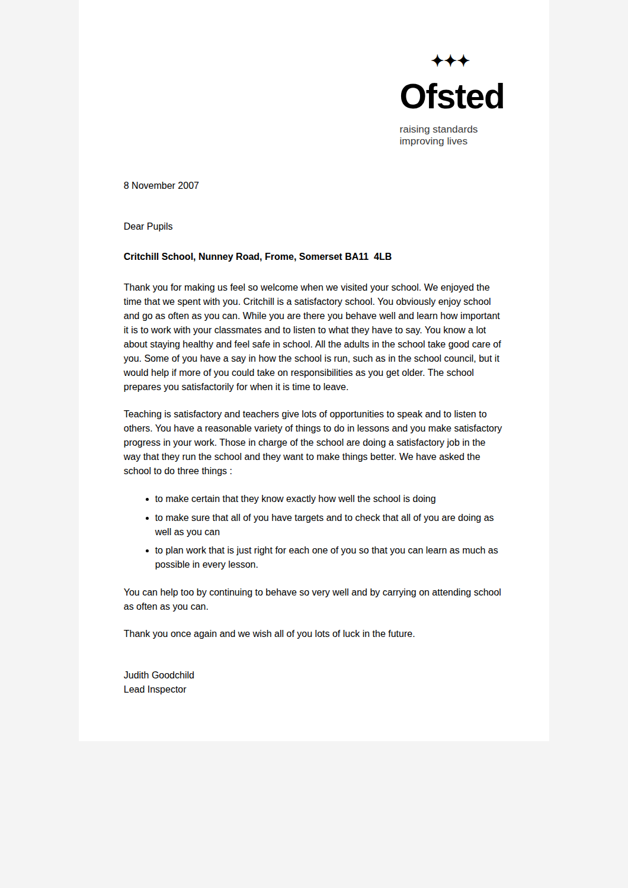✦✦✦
Ofsted
raising standards
improving lives
8 November 2007
Dear Pupils
Critchill School, Nunney Road, Frome, Somerset BA11 4LB
Thank you for making us feel so welcome when we visited your school. We enjoyed the time that we spent with you. Critchill is a satisfactory school. You obviously enjoy school and go as often as you can. While you are there you behave well and learn how important it is to work with your classmates and to listen to what they have to say. You know a lot about staying healthy and feel safe in school. All the adults in the school take good care of you. Some of you have a say in how the school is run, such as in the school council, but it would help if more of you could take on responsibilities as you get older. The school prepares you satisfactorily for when it is time to leave.
Teaching is satisfactory and teachers give lots of opportunities to speak and to listen to others. You have a reasonable variety of things to do in lessons and you make satisfactory progress in your work. Those in charge of the school are doing a satisfactory job in the way that they run the school and they want to make things better. We have asked the school to do three things :
to make certain that they know exactly how well the school is doing
to make sure that all of you have targets and to check that all of you are doing as well as you can
to plan work that is just right for each one of you so that you can learn as much as possible in every lesson.
You can help too by continuing to behave so very well and by carrying on attending school as often as you can.
Thank you once again and we wish all of you lots of luck in the future.
Judith Goodchild
Lead Inspector